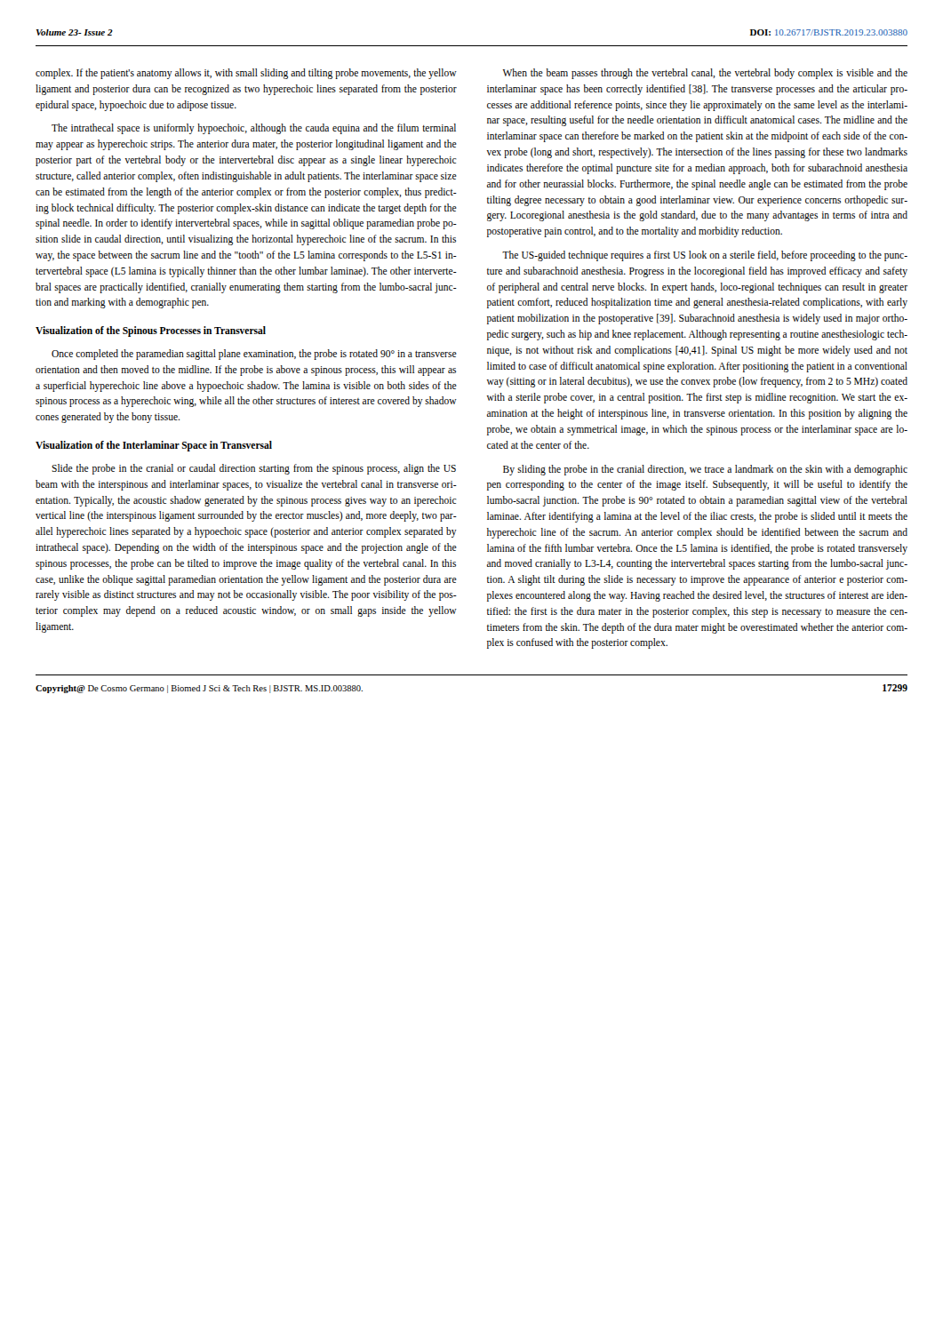Volume 23- Issue 2
DOI: 10.26717/BJSTR.2019.23.003880
complex. If the patient's anatomy allows it, with small sliding and tilting probe movements, the yellow ligament and posterior dura can be recognized as two hyperechoic lines separated from the posterior epidural space, hypoechoic due to adipose tissue.
The intrathecal space is uniformly hypoechoic, although the cauda equina and the filum terminal may appear as hyperechoic strips. The anterior dura mater, the posterior longitudinal ligament and the posterior part of the vertebral body or the intervertebral disc appear as a single linear hyperechoic structure, called anterior complex, often indistinguishable in adult patients. The interlaminar space size can be estimated from the length of the anterior complex or from the posterior complex, thus predicting block technical difficulty. The posterior complex-skin distance can indicate the target depth for the spinal needle. In order to identify intervertebral spaces, while in sagittal oblique paramedian probe position slide in caudal direction, until visualizing the horizontal hyperechoic line of the sacrum. In this way, the space between the sacrum line and the "tooth" of the L5 lamina corresponds to the L5-S1 intervertebral space (L5 lamina is typically thinner than the other lumbar laminae). The other intervertebral spaces are practically identified, cranially enumerating them starting from the lumbo-sacral junction and marking with a demographic pen.
Visualization of the Spinous Processes in Transversal
Once completed the paramedian sagittal plane examination, the probe is rotated 90° in a transverse orientation and then moved to the midline. If the probe is above a spinous process, this will appear as a superficial hyperechoic line above a hypoechoic shadow. The lamina is visible on both sides of the spinous process as a hyperechoic wing, while all the other structures of interest are covered by shadow cones generated by the bony tissue.
Visualization of the Interlaminar Space in Transversal
Slide the probe in the cranial or caudal direction starting from the spinous process, align the US beam with the interspinous and interlaminar spaces, to visualize the vertebral canal in transverse orientation. Typically, the acoustic shadow generated by the spinous process gives way to an iperechoic vertical line (the interspinous ligament surrounded by the erector muscles) and, more deeply, two parallel hyperechoic lines separated by a hypoechoic space (posterior and anterior complex separated by intrathecal space). Depending on the width of the interspinous space and the projection angle of the spinous processes, the probe can be tilted to improve the image quality of the vertebral canal. In this case, unlike the oblique sagittal paramedian orientation the yellow ligament and the posterior dura are rarely visible as distinct structures and may not be occasionally visible. The poor visibility of the posterior complex may depend on a reduced acoustic window, or on small gaps inside the yellow ligament.
When the beam passes through the vertebral canal, the vertebral body complex is visible and the interlaminar space has been correctly identified [38]. The transverse processes and the articular processes are additional reference points, since they lie approximately on the same level as the interlaminar space, resulting useful for the needle orientation in difficult anatomical cases. The midline and the interlaminar space can therefore be marked on the patient skin at the midpoint of each side of the convex probe (long and short, respectively). The intersection of the lines passing for these two landmarks indicates therefore the optimal puncture site for a median approach, both for subarachnoid anesthesia and for other neurassial blocks. Furthermore, the spinal needle angle can be estimated from the probe tilting degree necessary to obtain a good interlaminar view. Our experience concerns orthopedic surgery. Locoregional anesthesia is the gold standard, due to the many advantages in terms of intra and postoperative pain control, and to the mortality and morbidity reduction.
The US-guided technique requires a first US look on a sterile field, before proceeding to the puncture and subarachnoid anesthesia. Progress in the locoregional field has improved efficacy and safety of peripheral and central nerve blocks. In expert hands, loco-regional techniques can result in greater patient comfort, reduced hospitalization time and general anesthesia-related complications, with early patient mobilization in the postoperative [39]. Subarachnoid anesthesia is widely used in major orthopedic surgery, such as hip and knee replacement. Although representing a routine anesthesiologic technique, is not without risk and complications [40,41]. Spinal US might be more widely used and not limited to case of difficult anatomical spine exploration. After positioning the patient in a conventional way (sitting or in lateral decubitus), we use the convex probe (low frequency, from 2 to 5 MHz) coated with a sterile probe cover, in a central position. The first step is midline recognition. We start the examination at the height of interspinous line, in transverse orientation. In this position by aligning the probe, we obtain a symmetrical image, in which the spinous process or the interlaminar space are located at the center of the.
By sliding the probe in the cranial direction, we trace a landmark on the skin with a demographic pen corresponding to the center of the image itself. Subsequently, it will be useful to identify the lumbo-sacral junction. The probe is 90° rotated to obtain a paramedian sagittal view of the vertebral laminae. After identifying a lamina at the level of the iliac crests, the probe is slided until it meets the hyperechoic line of the sacrum. An anterior complex should be identified between the sacrum and lamina of the fifth lumbar vertebra. Once the L5 lamina is identified, the probe is rotated transversely and moved cranially to L3-L4, counting the intervertebral spaces starting from the lumbo-sacral junction. A slight tilt during the slide is necessary to improve the appearance of anterior e posterior complexes encountered along the way. Having reached the desired level, the structures of interest are identified: the first is the dura mater in the posterior complex, this step is necessary to measure the centimeters from the skin. The depth of the dura mater might be overestimated whether the anterior complex is confused with the posterior complex.
Copyright@ De Cosmo Germano | Biomed J Sci & Tech Res | BJSTR. MS.ID.003880.
17299